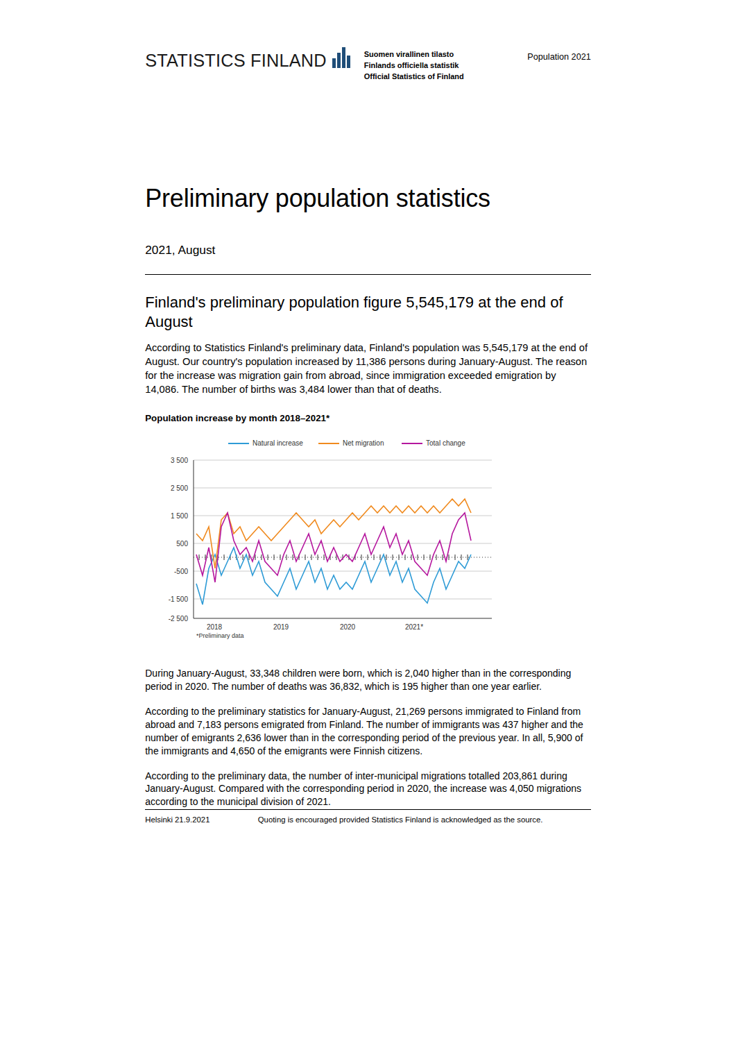STATISTICS FINLAND Suomen virallinen tilasto
Finlands officiella statistik
Official Statistics of Finland
Population 2021
Preliminary population statistics
2021, August
Finland's preliminary population figure 5,545,179 at the end of August
According to Statistics Finland's preliminary data, Finland's population was 5,545,179 at the end of August. Our country's population increased by 11,386 persons during January-August. The reason for the increase was migration gain from abroad, since immigration exceeded emigration by 14,086. The number of births was 3,484 lower than that of deaths.
Population increase by month 2018–2021*
Natural increase Net migration Total change 3 500 2 500 1 500 500 -500 -1 500 -2 500 2018 2019 2020 2021* *Preliminary data
During January-August, 33,348 children were born, which is 2,040 higher than in the corresponding period in 2020. The number of deaths was 36,832, which is 195 higher than one year earlier.
According to the preliminary statistics for January-August, 21,269 persons immigrated to Finland from abroad and 7,183 persons emigrated from Finland. The number of immigrants was 437 higher and the number of emigrants 2,636 lower than in the corresponding period of the previous year. In all, 5,900 of the immigrants and 4,650 of the emigrants were Finnish citizens.
According to the preliminary data, the number of inter-municipal migrations totalled 203,861 during January-August. Compared with the corresponding period in 2020, the increase was 4,050 migrations according to the municipal division of 2021.
Helsinki 21.9.2021
Quoting is encouraged provided Statistics Finland is acknowledged as the source.